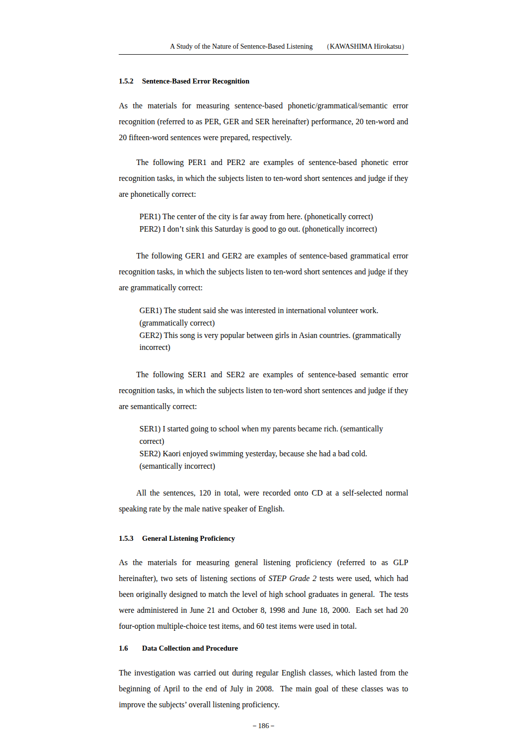A Study of the Nature of Sentence-Based Listening （KAWASHIMA Hirokatsu）
1.5.2 Sentence-Based Error Recognition
As the materials for measuring sentence-based phonetic/grammatical/semantic error recognition (referred to as PER, GER and SER hereinafter) performance, 20 ten-word and 20 fifteen-word sentences were prepared, respectively.
The following PER1 and PER2 are examples of sentence-based phonetic error recognition tasks, in which the subjects listen to ten-word short sentences and judge if they are phonetically correct:
PER1) The center of the city is far away from here. (phonetically correct)
PER2) I don’t sink this Saturday is good to go out. (phonetically incorrect)
The following GER1 and GER2 are examples of sentence-based grammatical error recognition tasks, in which the subjects listen to ten-word short sentences and judge if they are grammatically correct:
GER1) The student said she was interested in international volunteer work. (grammatically correct)
GER2) This song is very popular between girls in Asian countries. (grammatically incorrect)
The following SER1 and SER2 are examples of sentence-based semantic error recognition tasks, in which the subjects listen to ten-word short sentences and judge if they are semantically correct:
SER1) I started going to school when my parents became rich. (semantically correct)
SER2) Kaori enjoyed swimming yesterday, because she had a bad cold. (semantically incorrect)
All the sentences, 120 in total, were recorded onto CD at a self-selected normal speaking rate by the male native speaker of English.
1.5.3 General Listening Proficiency
As the materials for measuring general listening proficiency (referred to as GLP hereinafter), two sets of listening sections of STEP Grade 2 tests were used, which had been originally designed to match the level of high school graduates in general. The tests were administered in June 21 and October 8, 1998 and June 18, 2000. Each set had 20 four-option multiple-choice test items, and 60 test items were used in total.
1.6 Data Collection and Procedure
The investigation was carried out during regular English classes, which lasted from the beginning of April to the end of July in 2008. The main goal of these classes was to improve the subjects’ overall listening proficiency.
－186－